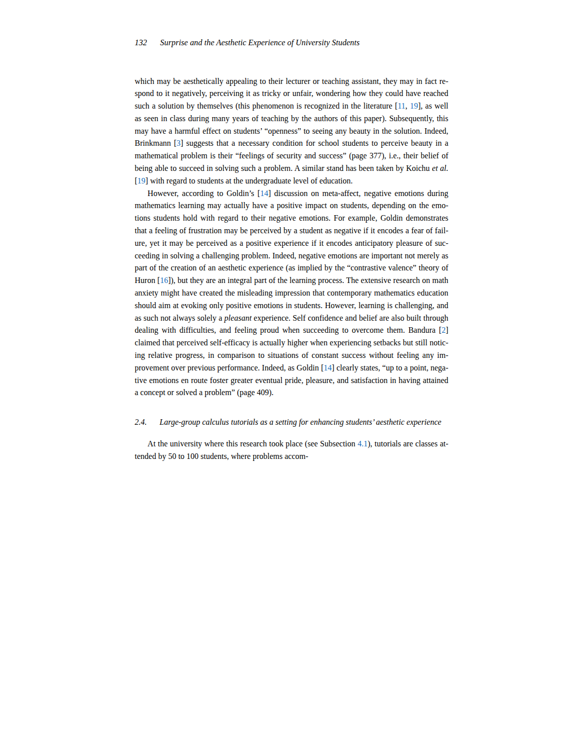132 Surprise and the Aesthetic Experience of University Students
which may be aesthetically appealing to their lecturer or teaching assistant, they may in fact respond to it negatively, perceiving it as tricky or unfair, wondering how they could have reached such a solution by themselves (this phenomenon is recognized in the literature [11, 19], as well as seen in class during many years of teaching by the authors of this paper). Subsequently, this may have a harmful effect on students’ “openness” to seeing any beauty in the solution. Indeed, Brinkmann [3] suggests that a necessary condition for school students to perceive beauty in a mathematical problem is their “feelings of security and success” (page 377), i.e., their belief of being able to succeed in solving such a problem. A similar stand has been taken by Koichu et al. [19] with regard to students at the undergraduate level of education.
However, according to Goldin’s [14] discussion on meta-affect, negative emotions during mathematics learning may actually have a positive impact on students, depending on the emotions students hold with regard to their negative emotions. For example, Goldin demonstrates that a feeling of frustration may be perceived by a student as negative if it encodes a fear of failure, yet it may be perceived as a positive experience if it encodes anticipatory pleasure of succeeding in solving a challenging problem. Indeed, negative emotions are important not merely as part of the creation of an aesthetic experience (as implied by the “contrastive valence” theory of Huron [16]), but they are an integral part of the learning process. The extensive research on math anxiety might have created the misleading impression that contemporary mathematics education should aim at evoking only positive emotions in students. However, learning is challenging, and as such not always solely a pleasant experience. Self confidence and belief are also built through dealing with difficulties, and feeling proud when succeeding to overcome them. Bandura [2] claimed that perceived self-efficacy is actually higher when experiencing setbacks but still noticing relative progress, in comparison to situations of constant success without feeling any improvement over previous performance. Indeed, as Goldin [14] clearly states, “up to a point, negative emotions en route foster greater eventual pride, pleasure, and satisfaction in having attained a concept or solved a problem” (page 409).
2.4. Large-group calculus tutorials as a setting for enhancing students’ aesthetic experience
At the university where this research took place (see Subsection 4.1), tutorials are classes attended by 50 to 100 students, where problems accom-